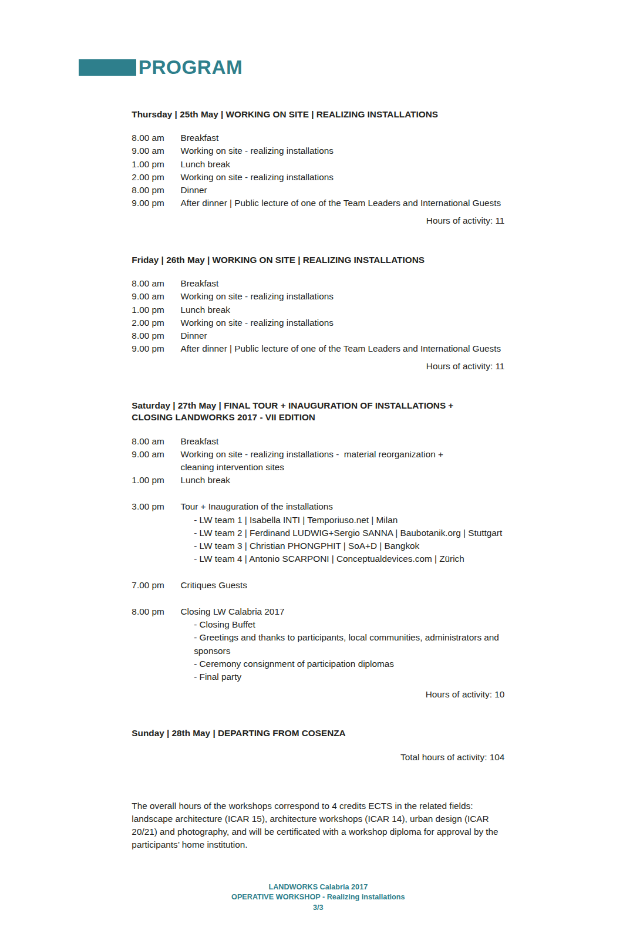PROGRAM
Thursday | 25th May | WORKING ON SITE | REALIZING INSTALLATIONS
8.00 am Breakfast
9.00 am Working on site - realizing installations
1.00 pm Lunch break
2.00 pm Working on site - realizing installations
8.00 pm Dinner
9.00 pm After dinner | Public lecture of one of the Team Leaders and International Guests
Hours of activity: 11
Friday | 26th May | WORKING ON SITE | REALIZING INSTALLATIONS
8.00 am Breakfast
9.00 am Working on site - realizing installations
1.00 pm Lunch break
2.00 pm Working on site - realizing installations
8.00 pm Dinner
9.00 pm After dinner | Public lecture of one of the Team Leaders and International Guests
Hours of activity: 11
Saturday | 27th May | FINAL TOUR + INAUGURATION OF INSTALLATIONS +
CLOSING LANDWORKS 2017 - VII EDITION
8.00 am Breakfast
9.00 am Working on site - realizing installations - material reorganization +cleaning intervention sites
1.00 pm Lunch break
3.00 pm Tour + Inauguration of the installations
LW team 1 | Isabella INTI | Temporiuso.net | Milan
LW team 2 | Ferdinand LUDWIG+Sergio SANNA | Baubotanik.org | Stuttgart
LW team 3 | Christian PHONGPHIT | SoA+D | Bangkok
LW team 4 | Antonio SCARPONI | Conceptualdevices.com | Zürich
7.00 pm Critiques Guests
8.00 pm Closing LW Calabria 2017
Closing Buffet
Greetings and thanks to participants, local communities, administrators and sponsors
Ceremony consignment of participation diplomas
Final party
Hours of activity: 10
Sunday | 28th May | DEPARTING FROM COSENZA
Total hours of activity: 104
The overall hours of the workshops correspond to 4 credits ECTS in the related fields: landscape architecture (ICAR 15), architecture workshops (ICAR 14), urban design (ICAR 20/21) and photography, and will be certificated with a workshop diploma for approval by the participants’ home institution.
LANDWORKS Calabria 2017
OPERATIVE WORKSHOP - Realizing installations
3/3